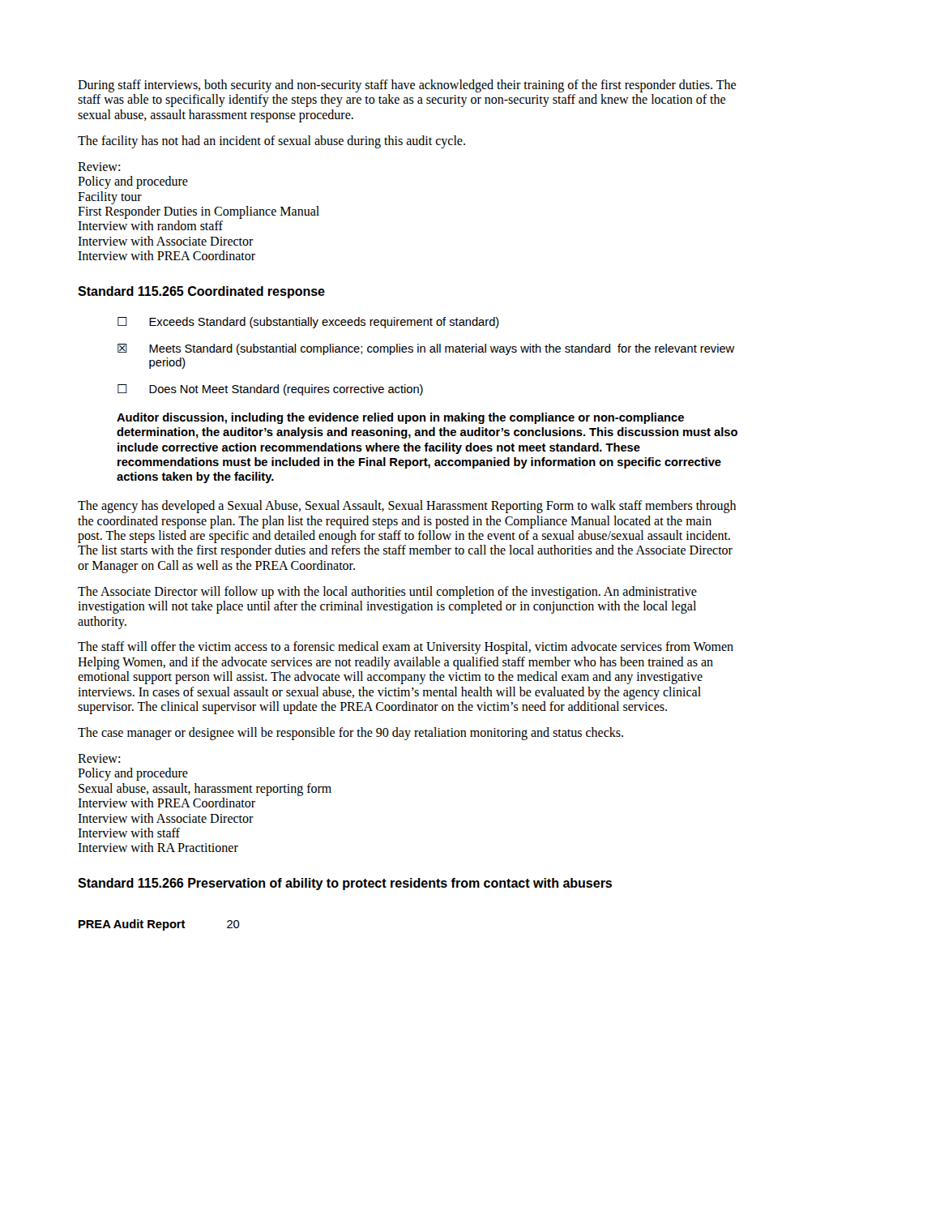During staff interviews, both security and non-security staff have acknowledged their training of the first responder duties. The staff was able to specifically identify the steps they are to take as a security or non-security staff and knew the location of the sexual abuse, assault harassment response procedure.
The facility has not had an incident of sexual abuse during this audit cycle.
Review:
Policy and procedure
Facility tour
First Responder Duties in Compliance Manual
Interview with random staff
Interview with Associate Director
Interview with PREA Coordinator
Standard 115.265 Coordinated response
☐
Exceeds Standard (substantially exceeds requirement of standard)
☒
Meets Standard (substantial compliance; complies in all material ways with the standard for the relevant review period)
☐
Does Not Meet Standard (requires corrective action)
Auditor discussion, including the evidence relied upon in making the compliance or non-compliance determination, the auditor’s analysis and reasoning, and the auditor’s conclusions. This discussion must also include corrective action recommendations where the facility does not meet standard. These recommendations must be included in the Final Report, accompanied by information on specific corrective actions taken by the facility.
The agency has developed a Sexual Abuse, Sexual Assault, Sexual Harassment Reporting Form to walk staff members through the coordinated response plan. The plan list the required steps and is posted in the Compliance Manual located at the main post. The steps listed are specific and detailed enough for staff to follow in the event of a sexual abuse/sexual assault incident. The list starts with the first responder duties and refers the staff member to call the local authorities and the Associate Director or Manager on Call as well as the PREA Coordinator.
The Associate Director will follow up with the local authorities until completion of the investigation. An administrative investigation will not take place until after the criminal investigation is completed or in conjunction with the local legal authority.
The staff will offer the victim access to a forensic medical exam at University Hospital, victim advocate services from Women Helping Women, and if the advocate services are not readily available a qualified staff member who has been trained as an emotional support person will assist. The advocate will accompany the victim to the medical exam and any investigative interviews. In cases of sexual assault or sexual abuse, the victim’s mental health will be evaluated by the agency clinical supervisor. The clinical supervisor will update the PREA Coordinator on the victim’s need for additional services.
The case manager or designee will be responsible for the 90 day retaliation monitoring and status checks.
Review:
Policy and procedure
Sexual abuse, assault, harassment reporting form
Interview with PREA Coordinator
Interview with Associate Director
Interview with staff
Interview with RA Practitioner
Standard 115.266 Preservation of ability to protect residents from contact with abusers
PREA Audit Report 20